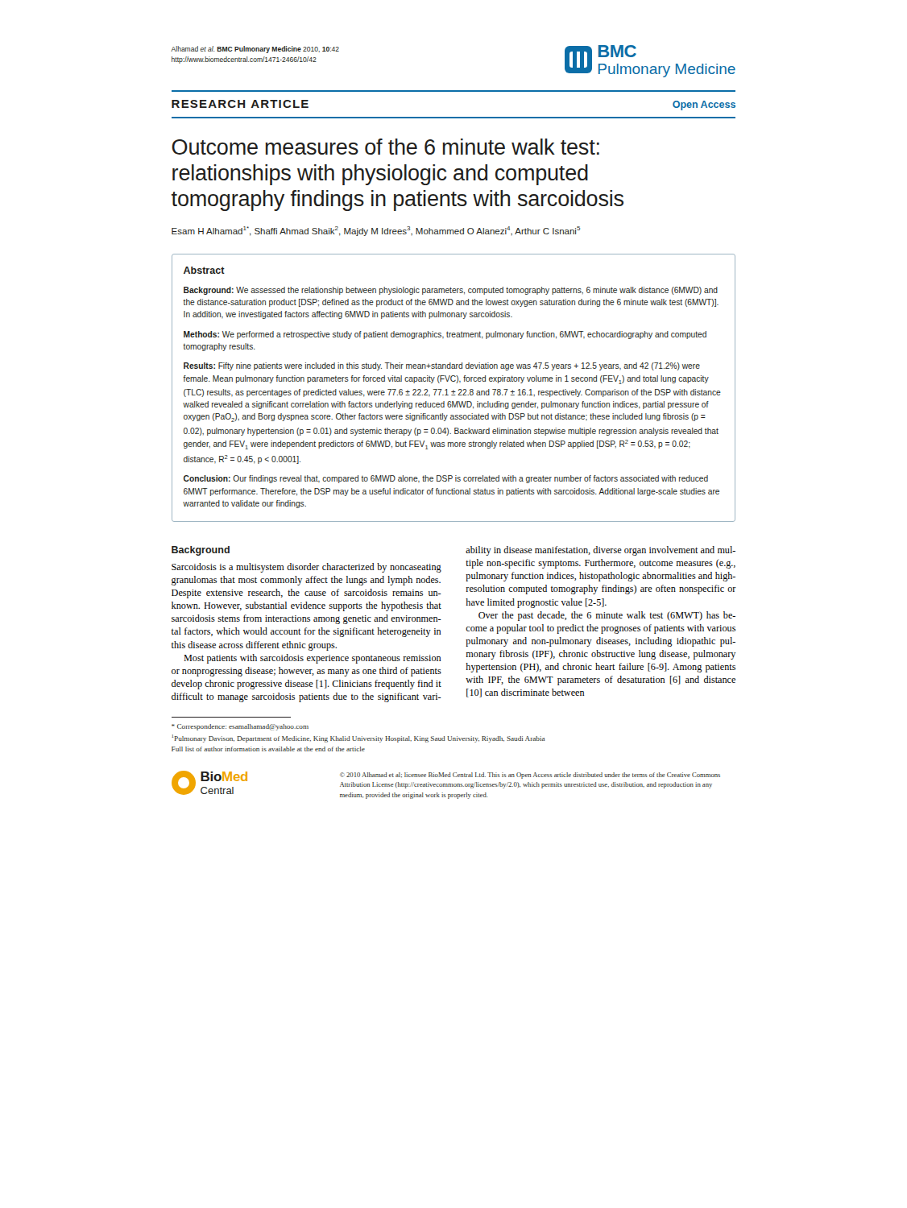Alhamad et al. BMC Pulmonary Medicine 2010, 10:42
http://www.biomedcentral.com/1471-2466/10/42
BMC Pulmonary Medicine
RESEARCH ARTICLE
Open Access
Outcome measures of the 6 minute walk test:
relationships with physiologic and computed
tomography findings in patients with sarcoidosis
Esam H Alhamad1*, Shaffi Ahmad Shaik2, Majdy M Idrees3, Mohammed O Alanezi4, Arthur C Isnani5
Abstract
Background: We assessed the relationship between physiologic parameters, computed tomography patterns, 6 minute walk distance (6MWD) and the distance-saturation product [DSP; defined as the product of the 6MWD and the lowest oxygen saturation during the 6 minute walk test (6MWT)]. In addition, we investigated factors affecting 6MWD in patients with pulmonary sarcoidosis.
Methods: We performed a retrospective study of patient demographics, treatment, pulmonary function, 6MWT, echocardiography and computed tomography results.
Results: Fifty nine patients were included in this study. Their mean+standard deviation age was 47.5 years + 12.5 years, and 42 (71.2%) were female. Mean pulmonary function parameters for forced vital capacity (FVC), forced expiratory volume in 1 second (FEV1) and total lung capacity (TLC) results, as percentages of predicted values, were 77.6 ± 22.2, 77.1 ± 22.8 and 78.7 ± 16.1, respectively. Comparison of the DSP with distance walked revealed a significant correlation with factors underlying reduced 6MWD, including gender, pulmonary function indices, partial pressure of oxygen (PaO2), and Borg dyspnea score. Other factors were significantly associated with DSP but not distance; these included lung fibrosis (p = 0.02), pulmonary hypertension (p = 0.01) and systemic therapy (p = 0.04). Backward elimination stepwise multiple regression analysis revealed that gender, and FEV1 were independent predictors of 6MWD, but FEV1 was more strongly related when DSP applied [DSP, R2 = 0.53, p = 0.02; distance, R2 = 0.45, p < 0.0001].
Conclusion: Our findings reveal that, compared to 6MWD alone, the DSP is correlated with a greater number of factors associated with reduced 6MWT performance. Therefore, the DSP may be a useful indicator of functional status in patients with sarcoidosis. Additional large-scale studies are warranted to validate our findings.
Background
Sarcoidosis is a multisystem disorder characterized by noncaseating granulomas that most commonly affect the lungs and lymph nodes. Despite extensive research, the cause of sarcoidosis remains unknown. However, substantial evidence supports the hypothesis that sarcoidosis stems from interactions among genetic and environmental factors, which would account for the significant heterogeneity in this disease across different ethnic groups.
Most patients with sarcoidosis experience spontaneous remission or nonprogressing disease; however, as many as one third of patients develop chronic progressive disease [1]. Clinicians frequently find it difficult to manage sarcoidosis patients due to the significant variability in disease manifestation, diverse organ involvement and multiple non-specific symptoms. Furthermore, outcome measures (e.g., pulmonary function indices, histopathologic abnormalities and high-resolution computed tomography findings) are often nonspecific or have limited prognostic value [2-5].
Over the past decade, the 6 minute walk test (6MWT) has become a popular tool to predict the prognoses of patients with various pulmonary and non-pulmonary diseases, including idiopathic pulmonary fibrosis (IPF), chronic obstructive lung disease, pulmonary hypertension (PH), and chronic heart failure [6-9]. Among patients with IPF, the 6MWT parameters of desaturation [6] and distance [10] can discriminate between
* Correspondence: esamalhamad@yahoo.com
1Pulmonary Davison, Department of Medicine, King Khalid University Hospital, King Saud University, Riyadh, Saudi Arabia
Full list of author information is available at the end of the article
BioMed Central
© 2010 Alhamad et al; licensee BioMed Central Ltd. This is an Open Access article distributed under the terms of the Creative Commons Attribution License (http://creativecommons.org/licenses/by/2.0), which permits unrestricted use, distribution, and reproduction in any medium, provided the original work is properly cited.